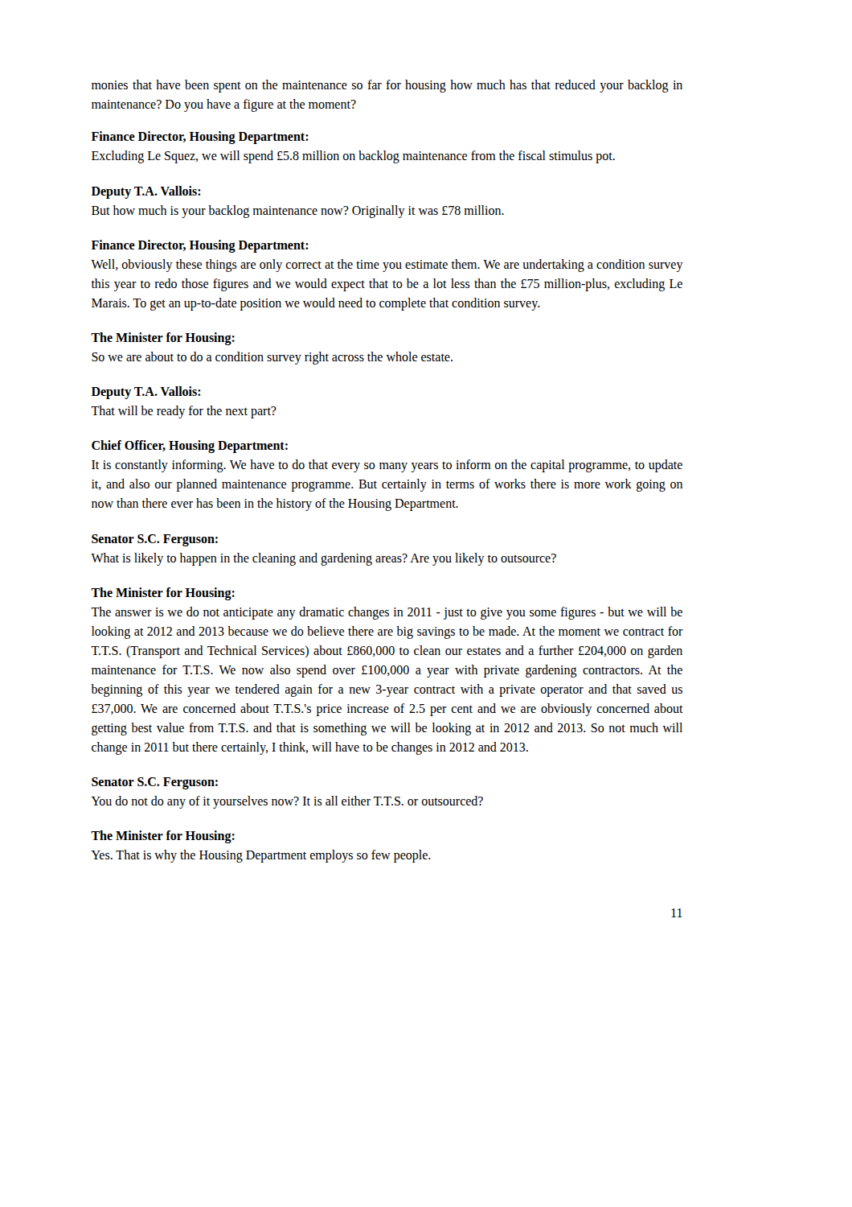monies that have been spent on the maintenance so far for housing how much has that reduced your backlog in maintenance? Do you have a figure at the moment?
Finance Director, Housing Department:
Excluding Le Squez, we will spend £5.8 million on backlog maintenance from the fiscal stimulus pot.
Deputy T.A. Vallois:
But how much is your backlog maintenance now? Originally it was £78 million.
Finance Director, Housing Department:
Well, obviously these things are only correct at the time you estimate them. We are undertaking a condition survey this year to redo those figures and we would expect that to be a lot less than the £75 million-plus, excluding Le Marais. To get an up-to-date position we would need to complete that condition survey.
The Minister for Housing:
So we are about to do a condition survey right across the whole estate.
Deputy T.A. Vallois:
That will be ready for the next part?
Chief Officer, Housing Department:
It is constantly informing. We have to do that every so many years to inform on the capital programme, to update it, and also our planned maintenance programme. But certainly in terms of works there is more work going on now than there ever has been in the history of the Housing Department.
Senator S.C. Ferguson:
What is likely to happen in the cleaning and gardening areas? Are you likely to outsource?
The Minister for Housing:
The answer is we do not anticipate any dramatic changes in 2011 - just to give you some figures - but we will be looking at 2012 and 2013 because we do believe there are big savings to be made. At the moment we contract for T.T.S. (Transport and Technical Services) about £860,000 to clean our estates and a further £204,000 on garden maintenance for T.T.S. We now also spend over £100,000 a year with private gardening contractors. At the beginning of this year we tendered again for a new 3-year contract with a private operator and that saved us £37,000. We are concerned about T.T.S.'s price increase of 2.5 per cent and we are obviously concerned about getting best value from T.T.S. and that is something we will be looking at in 2012 and 2013. So not much will change in 2011 but there certainly, I think, will have to be changes in 2012 and 2013.
Senator S.C. Ferguson:
You do not do any of it yourselves now? It is all either T.T.S. or outsourced?
The Minister for Housing:
Yes. That is why the Housing Department employs so few people.
11